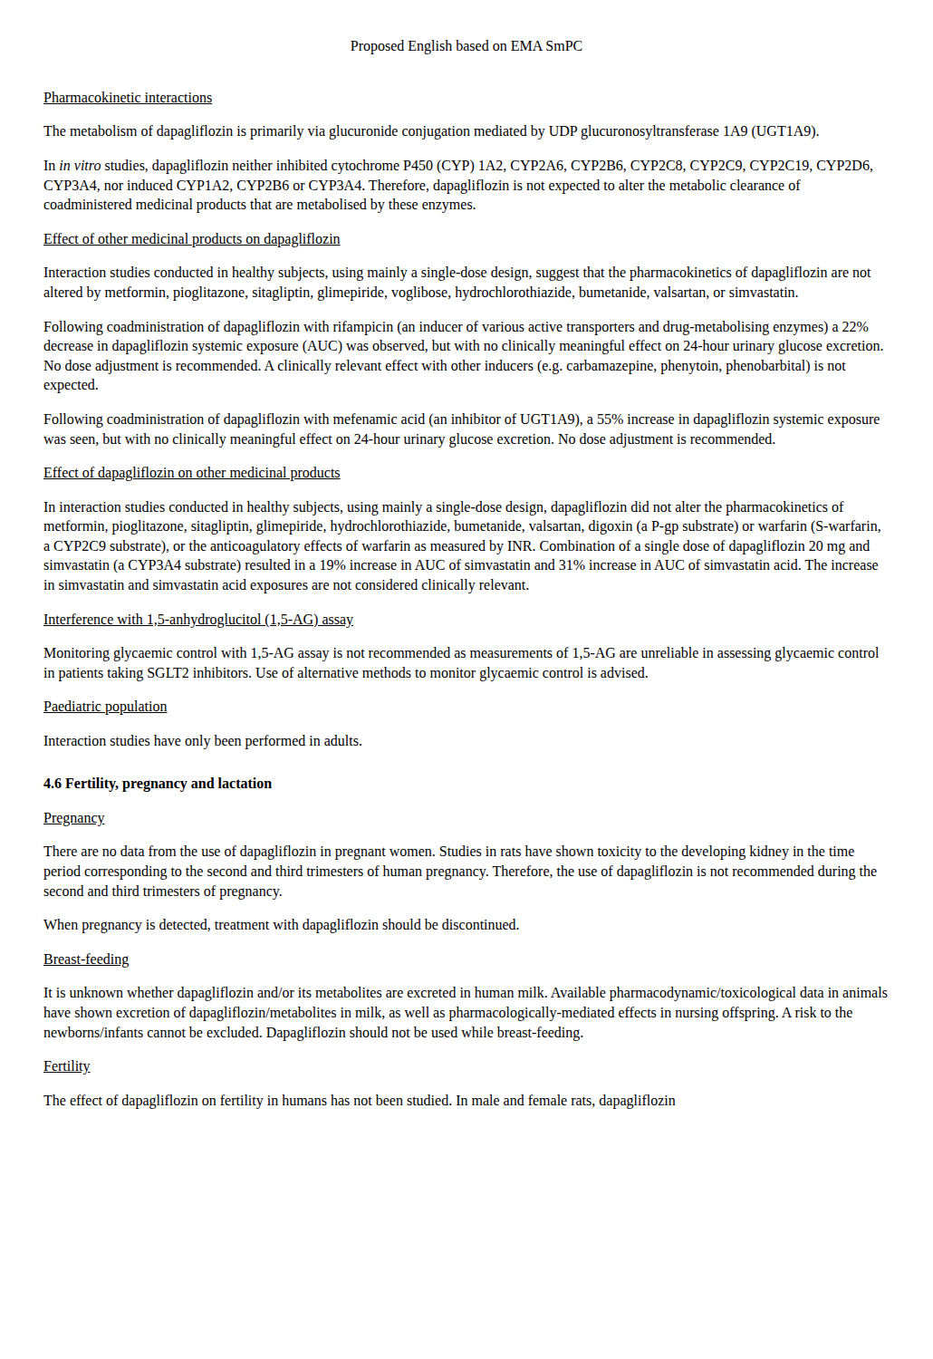Proposed English based on EMA SmPC
Pharmacokinetic interactions
The metabolism of dapagliflozin is primarily via glucuronide conjugation mediated by UDP glucuronosyltransferase 1A9 (UGT1A9).
In in vitro studies, dapagliflozin neither inhibited cytochrome P450 (CYP) 1A2, CYP2A6, CYP2B6, CYP2C8, CYP2C9, CYP2C19, CYP2D6, CYP3A4, nor induced CYP1A2, CYP2B6 or CYP3A4. Therefore, dapagliflozin is not expected to alter the metabolic clearance of coadministered medicinal products that are metabolised by these enzymes.
Effect of other medicinal products on dapagliflozin
Interaction studies conducted in healthy subjects, using mainly a single-dose design, suggest that the pharmacokinetics of dapagliflozin are not altered by metformin, pioglitazone, sitagliptin, glimepiride, voglibose, hydrochlorothiazide, bumetanide, valsartan, or simvastatin.
Following coadministration of dapagliflozin with rifampicin (an inducer of various active transporters and drug-metabolising enzymes) a 22% decrease in dapagliflozin systemic exposure (AUC) was observed, but with no clinically meaningful effect on 24-hour urinary glucose excretion. No dose adjustment is recommended. A clinically relevant effect with other inducers (e.g. carbamazepine, phenytoin, phenobarbital) is not expected.
Following coadministration of dapagliflozin with mefenamic acid (an inhibitor of UGT1A9), a 55% increase in dapagliflozin systemic exposure was seen, but with no clinically meaningful effect on 24-hour urinary glucose excretion. No dose adjustment is recommended.
Effect of dapagliflozin on other medicinal products
In interaction studies conducted in healthy subjects, using mainly a single-dose design, dapagliflozin did not alter the pharmacokinetics of metformin, pioglitazone, sitagliptin, glimepiride, hydrochlorothiazide, bumetanide, valsartan, digoxin (a P-gp substrate) or warfarin (S-warfarin, a CYP2C9 substrate), or the anticoagulatory effects of warfarin as measured by INR. Combination of a single dose of dapagliflozin 20 mg and simvastatin (a CYP3A4 substrate) resulted in a 19% increase in AUC of simvastatin and 31% increase in AUC of simvastatin acid. The increase in simvastatin and simvastatin acid exposures are not considered clinically relevant.
Interference with 1,5-anhydroglucitol (1,5-AG) assay
Monitoring glycaemic control with 1,5-AG assay is not recommended as measurements of 1,5-AG are unreliable in assessing glycaemic control in patients taking SGLT2 inhibitors. Use of alternative methods to monitor glycaemic control is advised.
Paediatric population
Interaction studies have only been performed in adults.
4.6 Fertility, pregnancy and lactation
Pregnancy
There are no data from the use of dapagliflozin in pregnant women. Studies in rats have shown toxicity to the developing kidney in the time period corresponding to the second and third trimesters of human pregnancy. Therefore, the use of dapagliflozin is not recommended during the second and third trimesters of pregnancy.
When pregnancy is detected, treatment with dapagliflozin should be discontinued.
Breast-feeding
It is unknown whether dapagliflozin and/or its metabolites are excreted in human milk. Available pharmacodynamic/toxicological data in animals have shown excretion of dapagliflozin/metabolites in milk, as well as pharmacologically-mediated effects in nursing offspring. A risk to the newborns/infants cannot be excluded. Dapagliflozin should not be used while breast-feeding.
Fertility
The effect of dapagliflozin on fertility in humans has not been studied. In male and female rats, dapagliflozin